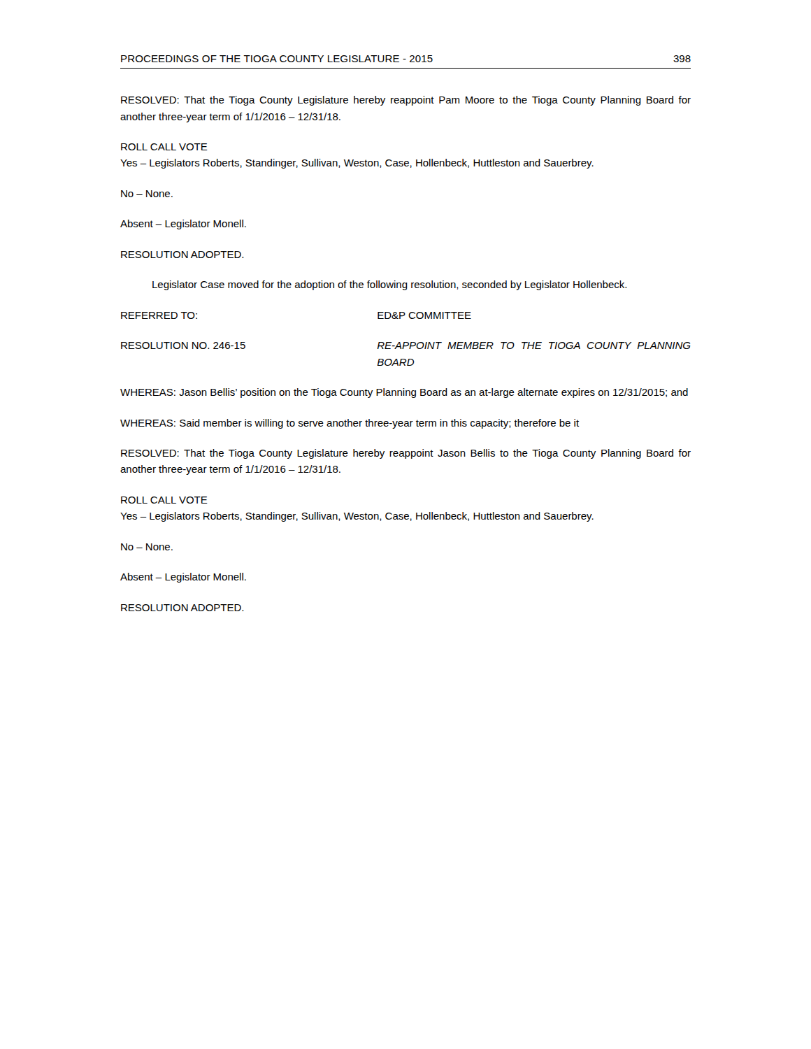PROCEEDINGS OF THE TIOGA COUNTY LEGISLATURE - 2015 398
RESOLVED: That the Tioga County Legislature hereby reappoint Pam Moore to the Tioga County Planning Board for another three-year term of 1/1/2016 – 12/31/18.
ROLL CALL VOTE
Yes – Legislators Roberts, Standinger, Sullivan, Weston, Case, Hollenbeck, Huttleston and Sauerbrey.
No – None.
Absent – Legislator Monell.
RESOLUTION ADOPTED.
Legislator Case moved for the adoption of the following resolution, seconded by Legislator Hollenbeck.
REFERRED TO: ED&P COMMITTEE
RESOLUTION NO. 246-15 RE-APPOINT MEMBER TO THE TIOGA COUNTY PLANNING BOARD
WHEREAS: Jason Bellis’ position on the Tioga County Planning Board as an at-large alternate expires on 12/31/2015; and
WHEREAS: Said member is willing to serve another three-year term in this capacity; therefore be it
RESOLVED: That the Tioga County Legislature hereby reappoint Jason Bellis to the Tioga County Planning Board for another three-year term of 1/1/2016 – 12/31/18.
ROLL CALL VOTE
Yes – Legislators Roberts, Standinger, Sullivan, Weston, Case, Hollenbeck, Huttleston and Sauerbrey.
No – None.
Absent – Legislator Monell.
RESOLUTION ADOPTED.